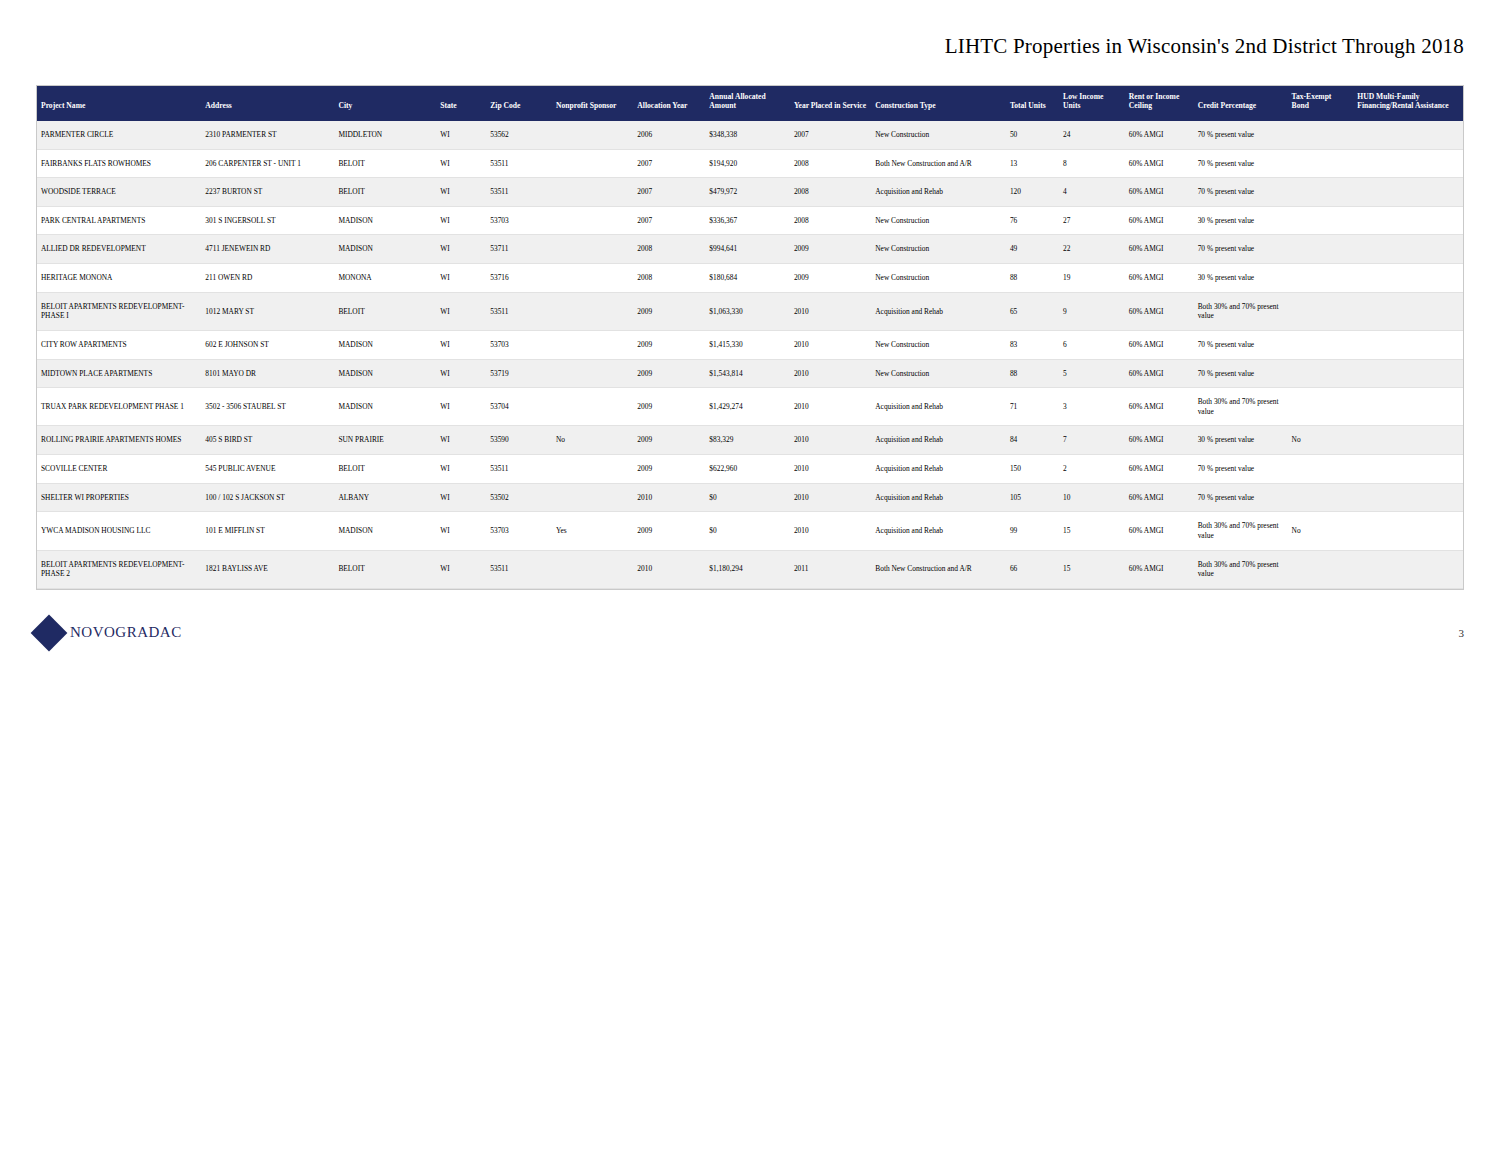LIHTC Properties in Wisconsin's 2nd District Through 2018
| Project Name | Address | City | State | Zip Code | Nonprofit Sponsor | Allocation Year | Annual Allocated Amount | Year Placed in Service | Construction Type | Total Units | Low Income Units | Rent or Income Ceiling | Credit Percentage | Tax-Exempt Bond | HUD Multi-Family Financing/Rental Assistance |
| --- | --- | --- | --- | --- | --- | --- | --- | --- | --- | --- | --- | --- | --- | --- | --- |
| PARMENTER CIRCLE | 2310 PARMENTER ST | MIDDLETON | WI | 53562 | | 2006 | $348,338 | 2007 | New Construction | 50 | 24 | 60% AMGI | 70 % present value | | |
| FAIRBANKS FLATS ROWHOMES | 206 CARPENTER ST - UNIT 1 | BELOIT | WI | 53511 | | 2007 | $194,920 | 2008 | Both New Construction and A/R | 13 | 8 | 60% AMGI | 70 % present value | | |
| WOODSIDE TERRACE | 2237 BURTON ST | BELOIT | WI | 53511 | | 2007 | $479,972 | 2008 | Acquisition and Rehab | 120 | 4 | 60% AMGI | 70 % present value | | |
| PARK CENTRAL APARTMENTS | 301 S INGERSOLL ST | MADISON | WI | 53703 | | 2007 | $336,367 | 2008 | New Construction | 76 | 27 | 60% AMGI | 30 % present value | | |
| ALLIED DR REDEVELOPMENT | 4711 JENEWEIN RD | MADISON | WI | 53711 | | 2008 | $994,641 | 2009 | New Construction | 49 | 22 | 60% AMGI | 70 % present value | | |
| HERITAGE MONONA | 211 OWEN RD | MONONA | WI | 53716 | | 2008 | $180,684 | 2009 | New Construction | 88 | 19 | 60% AMGI | 30 % present value | | |
| BELOIT APARTMENTS REDEVELOPMENT-PHASE I | 1012 MARY ST | BELOIT | WI | 53511 | | 2009 | $1,063,330 | 2010 | Acquisition and Rehab | 65 | 9 | 60% AMGI | Both 30% and 70% present value | | |
| CITY ROW APARTMENTS | 602 E JOHNSON ST | MADISON | WI | 53703 | | 2009 | $1,415,330 | 2010 | New Construction | 83 | 6 | 60% AMGI | 70 % present value | | |
| MIDTOWN PLACE APARTMENTS | 8101 MAYO DR | MADISON | WI | 53719 | | 2009 | $1,543,814 | 2010 | New Construction | 88 | 5 | 60% AMGI | 70 % present value | | |
| TRUAX PARK REDEVELOPMENT PHASE 1 | 3502 - 3506 STAUBEL ST | MADISON | WI | 53704 | | 2009 | $1,429,274 | 2010 | Acquisition and Rehab | 71 | 3 | 60% AMGI | Both 30% and 70% present value | | |
| ROLLING PRAIRIE APARTMENTS HOMES | 405 S BIRD ST | SUN PRAIRIE | WI | 53590 | No | 2009 | $83,329 | 2010 | Acquisition and Rehab | 84 | 7 | 60% AMGI | 30 % present value | No | |
| SCOVILLE CENTER | 545 PUBLIC AVENUE | BELOIT | WI | 53511 | | 2009 | $622,960 | 2010 | Acquisition and Rehab | 150 | 2 | 60% AMGI | 70 % present value | | |
| SHELTER WI PROPERTIES | 100 / 102 S JACKSON ST | ALBANY | WI | 53502 | | 2010 | $0 | 2010 | Acquisition and Rehab | 105 | 10 | 60% AMGI | 70 % present value | | |
| YWCA MADISON HOUSING LLC | 101 E MIFFLIN ST | MADISON | WI | 53703 | Yes | 2009 | $0 | 2010 | Acquisition and Rehab | 99 | 15 | 60% AMGI | Both 30% and 70% present value | No | |
| BELOIT APARTMENTS REDEVELOPMENT-PHASE 2 | 1821 BAYLISS AVE | BELOIT | WI | 53511 | | 2010 | $1,180,294 | 2011 | Both New Construction and A/R | 66 | 15 | 60% AMGI | Both 30% and 70% present value | | |
NOVOGRADAC
3